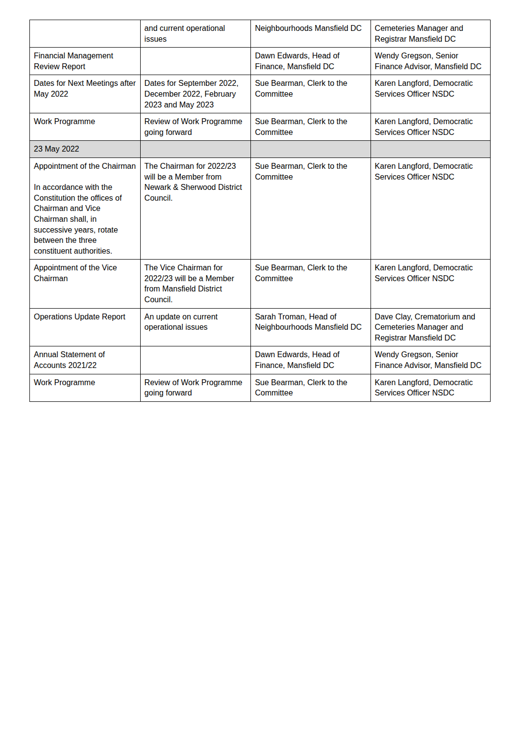| | and current operational issues | Neighbourhoods Mansfield DC | Cemeteries Manager and Registrar Mansfield DC |
| Financial Management Review Report | | Dawn Edwards, Head of Finance, Mansfield DC | Wendy Gregson, Senior Finance Advisor, Mansfield DC |
| Dates for Next Meetings after May 2022 | Dates for September 2022, December 2022, February 2023 and May 2023 | Sue Bearman, Clerk to the Committee | Karen Langford, Democratic Services Officer NSDC |
| Work Programme | Review of Work Programme going forward | Sue Bearman, Clerk to the Committee | Karen Langford, Democratic Services Officer NSDC |
| 23 May 2022 | | | |
| Appointment of the Chairman In accordance with the Constitution the offices of Chairman and Vice Chairman shall, in successive years, rotate between the three constituent authorities. | The Chairman for 2022/23 will be a Member from Newark & Sherwood District Council. | Sue Bearman, Clerk to the Committee | Karen Langford, Democratic Services Officer NSDC |
| Appointment of the Vice Chairman | The Vice Chairman for 2022/23 will be a Member from Mansfield District Council. | Sue Bearman, Clerk to the Committee | Karen Langford, Democratic Services Officer NSDC |
| Operations Update Report | An update on current operational issues | Sarah Troman, Head of Neighbourhoods Mansfield DC | Dave Clay, Crematorium and Cemeteries Manager and Registrar Mansfield DC |
| Annual Statement of Accounts 2021/22 | | Dawn Edwards, Head of Finance, Mansfield DC | Wendy Gregson, Senior Finance Advisor, Mansfield DC |
| Work Programme | Review of Work Programme going forward | Sue Bearman, Clerk to the Committee | Karen Langford, Democratic Services Officer NSDC |